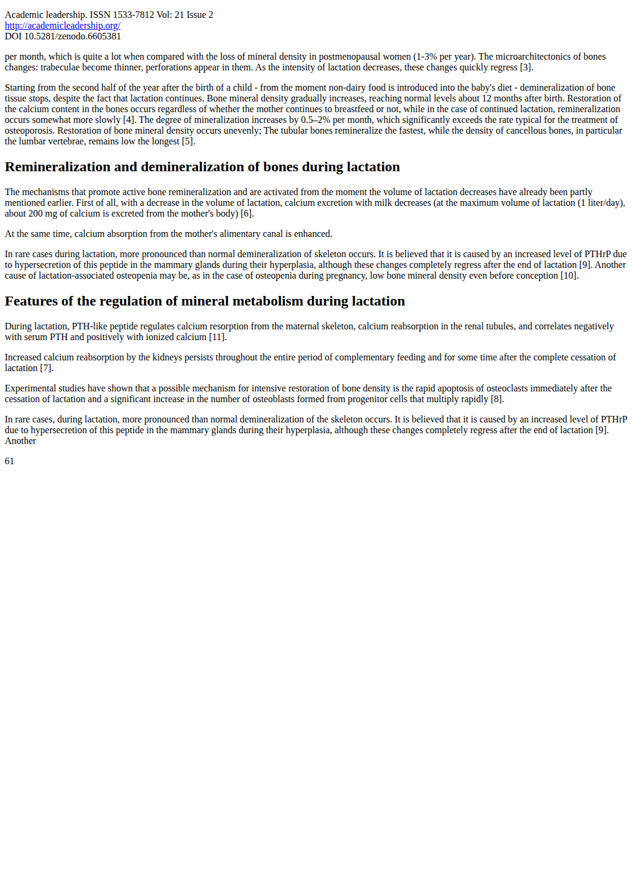Academic leadership. ISSN 1533-7812 Vol: 21 Issue 2
http://academicleadership.org/
DOI 10.5281/zenodo.6605381
per month, which is quite a lot when compared with the loss of mineral density in postmenopausal women (1-3% per year). The microarchitectonics of bones changes: trabeculae become thinner, perforations appear in them. As the intensity of lactation decreases, these changes quickly regress [3].
Starting from the second half of the year after the birth of a child - from the moment non-dairy food is introduced into the baby's diet - demineralization of bone tissue stops, despite the fact that lactation continues. Bone mineral density gradually increases, reaching normal levels about 12 months after birth. Restoration of the calcium content in the bones occurs regardless of whether the mother continues to breastfeed or not, while in the case of continued lactation, remineralization occurs somewhat more slowly [4]. The degree of mineralization increases by 0.5–2% per month, which significantly exceeds the rate typical for the treatment of osteoporosis. Restoration of bone mineral density occurs unevenly; The tubular bones remineralize the fastest, while the density of cancellous bones, in particular the lumbar vertebrae, remains low the longest [5].
Remineralization and demineralization of bones during lactation
The mechanisms that promote active bone remineralization and are activated from the moment the volume of lactation decreases have already been partly mentioned earlier. First of all, with a decrease in the volume of lactation, calcium excretion with milk decreases (at the maximum volume of lactation (1 liter/day), about 200 mg of calcium is excreted from the mother's body) [6].
At the same time, calcium absorption from the mother's alimentary canal is enhanced.
In rare cases during lactation, more pronounced than normal demineralization of skeleton occurs. It is believed that it is caused by an increased level of PTHrP due to hypersecretion of this peptide in the mammary glands during their hyperplasia, although these changes completely regress after the end of lactation [9]. Another cause of lactation-associated osteopenia may be, as in the case of osteopenia during pregnancy, low bone mineral density even before conception [10].
Features of the regulation of mineral metabolism during lactation
During lactation, PTH-like peptide regulates calcium resorption from the maternal skeleton, calcium reabsorption in the renal tubules, and correlates negatively with serum PTH and positively with ionized calcium [11].
Increased calcium reabsorption by the kidneys persists throughout the entire period of complementary feeding and for some time after the complete cessation of lactation [7].
Experimental studies have shown that a possible mechanism for intensive restoration of bone density is the rapid apoptosis of osteoclasts immediately after the cessation of lactation and a significant increase in the number of osteoblasts formed from progenitor cells that multiply rapidly [8].
In rare cases, during lactation, more pronounced than normal demineralization of the skeleton occurs. It is believed that it is caused by an increased level of PTHrP due to hypersecretion of this peptide in the mammary glands during their hyperplasia, although these changes completely regress after the end of lactation [9]. Another
61